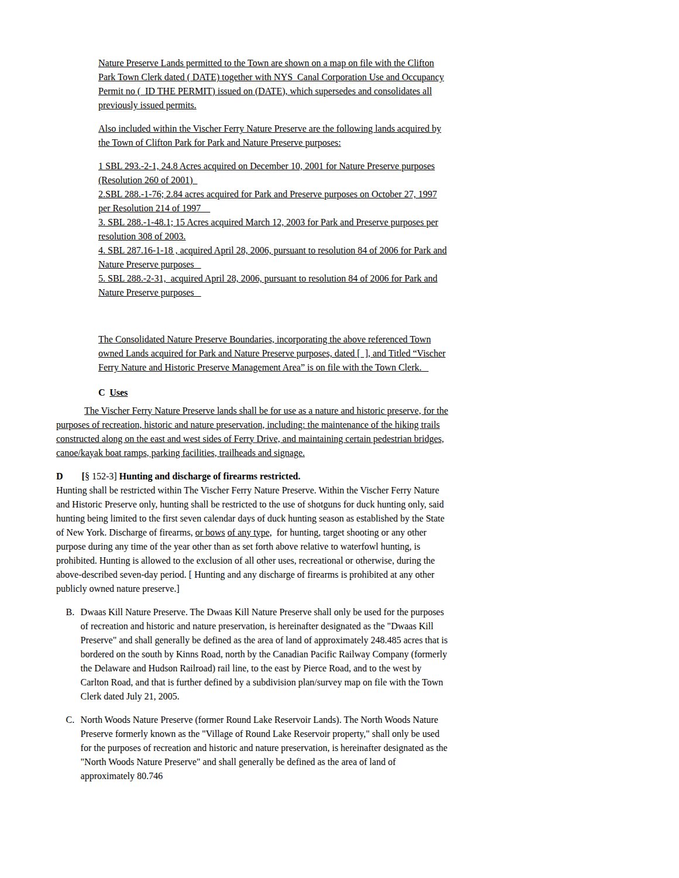Nature Preserve Lands permitted to the Town are shown on a map on file with the Clifton Park Town Clerk dated ( DATE) together with NYS Canal Corporation Use and Occupancy Permit no ( ID THE PERMIT) issued on (DATE), which supersedes and consolidates all previously issued permits.
Also included within the Vischer Ferry Nature Preserve are the following lands acquired by the Town of Clifton Park for Park and Nature Preserve purposes:
1 SBL 293.-2-1, 24.8 Acres acquired on December 10, 2001 for Nature Preserve purposes (Resolution 260 of 2001)
2.SBL 288.-1-76; 2.84 acres acquired for Park and Preserve purposes on October 27, 1997 per Resolution 214 of 1997
3. SBL 288.-1-48.1; 15 Acres acquired March 12, 2003 for Park and Preserve purposes per resolution 308 of 2003.
4. SBL 287.16-1-18 , acquired April 28, 2006, pursuant to resolution 84 of 2006 for Park and Nature Preserve purposes
5. SBL 288.-2-31, acquired April 28, 2006, pursuant to resolution 84 of 2006 for Park and Nature Preserve purposes
The Consolidated Nature Preserve Boundaries, incorporating the above referenced Town owned Lands acquired for Park and Nature Preserve purposes, dated [ ], and Titled “Vischer Ferry Nature and Historic Preserve Management Area” is on file with the Town Clerk.
CUses
The Vischer Ferry Nature Preserve lands shall be for use as a nature and historic preserve, for the purposes of recreation, historic and nature preservation, including: the maintenance of the hiking trails constructed along on the east and west sides of Ferry Drive, and maintaining certain pedestrian bridges, canoe/kayak boat ramps, parking facilities, trailheads and signage.
D [§ 152-3] Hunting and discharge of firearms restricted.
Hunting shall be restricted within The Vischer Ferry Nature Preserve. Within the Vischer Ferry Nature and Historic Preserve only, hunting shall be restricted to the use of shotguns for duck hunting only, said hunting being limited to the first seven calendar days of duck hunting season as established by the State of New York. Discharge of firearms, or bows of any type, for hunting, target shooting or any other purpose during any time of the year other than as set forth above relative to waterfowl hunting, is prohibited. Hunting is allowed to the exclusion of all other uses, recreational or otherwise, during the above-described seven-day period. [ Hunting and any discharge of firearms is prohibited at any other publicly owned nature preserve.]
Dwaas Kill Nature Preserve. The Dwaas Kill Nature Preserve shall only be used for the purposes of recreation and historic and nature preservation, is hereinafter designated as the "Dwaas Kill Preserve" and shall generally be defined as the area of land of approximately 248.485 acres that is bordered on the south by Kinns Road, north by the Canadian Pacific Railway Company (formerly the Delaware and Hudson Railroad) rail line, to the east by Pierce Road, and to the west by Carlton Road, and that is further defined by a subdivision plan/survey map on file with the Town Clerk dated July 21, 2005.
North Woods Nature Preserve (former Round Lake Reservoir Lands). The North Woods Nature Preserve formerly known as the "Village of Round Lake Reservoir property," shall only be used for the purposes of recreation and historic and nature preservation, is hereinafter designated as the "North Woods Nature Preserve" and shall generally be defined as the area of land of approximately 80.746